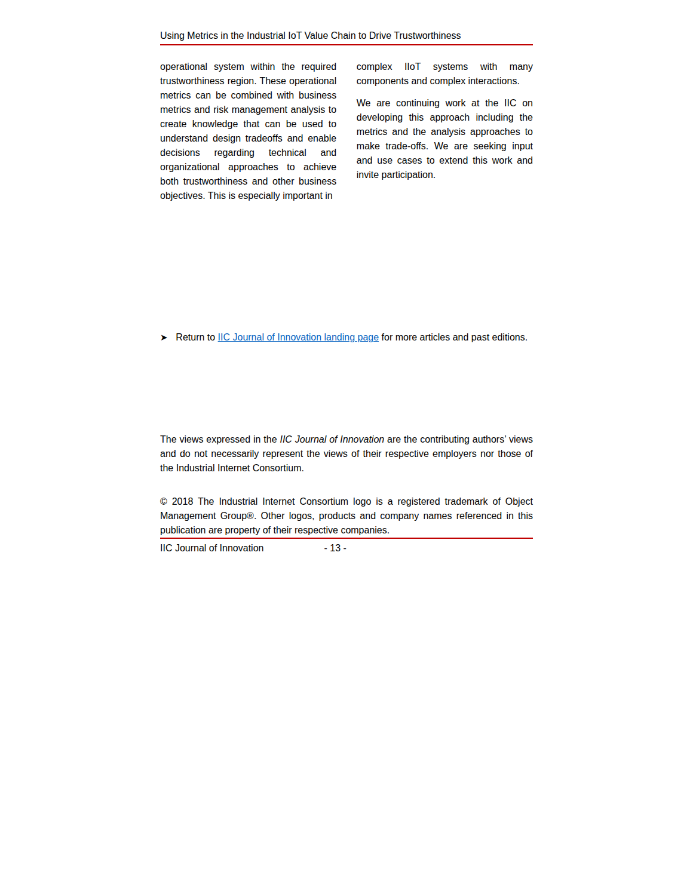Using Metrics in the Industrial IoT Value Chain to Drive Trustworthiness
operational system within the required trustworthiness region. These operational metrics can be combined with business metrics and risk management analysis to create knowledge that can be used to understand design tradeoffs and enable decisions regarding technical and organizational approaches to achieve both trustworthiness and other business objectives. This is especially important in
complex IIoT systems with many components and complex interactions.
We are continuing work at the IIC on developing this approach including the metrics and the analysis approaches to make trade-offs. We are seeking input and use cases to extend this work and invite participation.
➤ Return to IIC Journal of Innovation landing page for more articles and past editions.
The views expressed in the IIC Journal of Innovation are the contributing authors’ views and do not necessarily represent the views of their respective employers nor those of the Industrial Internet Consortium.
© 2018 The Industrial Internet Consortium logo is a registered trademark of Object Management Group®. Other logos, products and company names referenced in this publication are property of their respective companies.
IIC Journal of Innovation
- 13 -